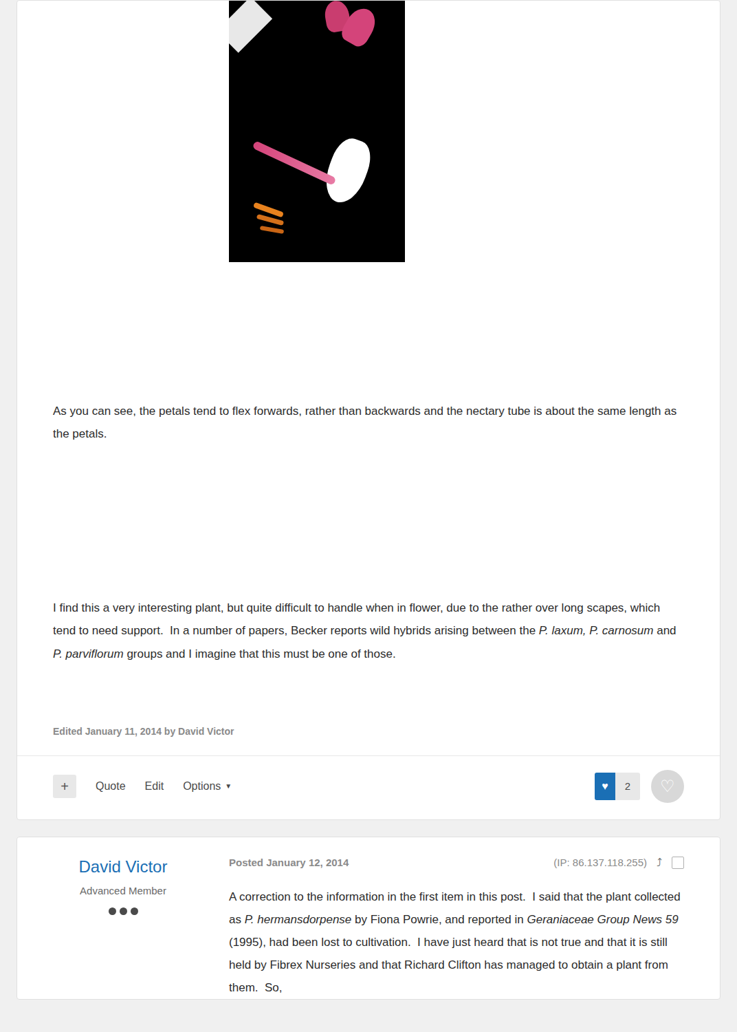As you can see, the petals tend to flex forwards, rather than backwards and the nectary tube is about the same length as the petals.
I find this a very interesting plant, but quite difficult to handle when in flower, due to the rather over long scapes, which tend to need support. In a number of papers, Becker reports wild hybrids arising between the P. laxum, P. carnosum and P. parviflorum groups and I imagine that this must be one of those.
Edited January 11, 2014 by David Victor
+ Quote Edit Options ▼
♥
2
♡
David Victor
Advanced Member
Posted January 12, 2014
(IP: 86.137.118.255) ⤴
A correction to the information in the first item in this post. I said that the plant collected as P. hermansdorpense by Fiona Powrie, and reported in Geraniaceae Group News 59 (1995), had been lost to cultivation. I have just heard that is not true and that it is still held by Fibrex Nurseries and that Richard Clifton has managed to obtain a plant from them. So,